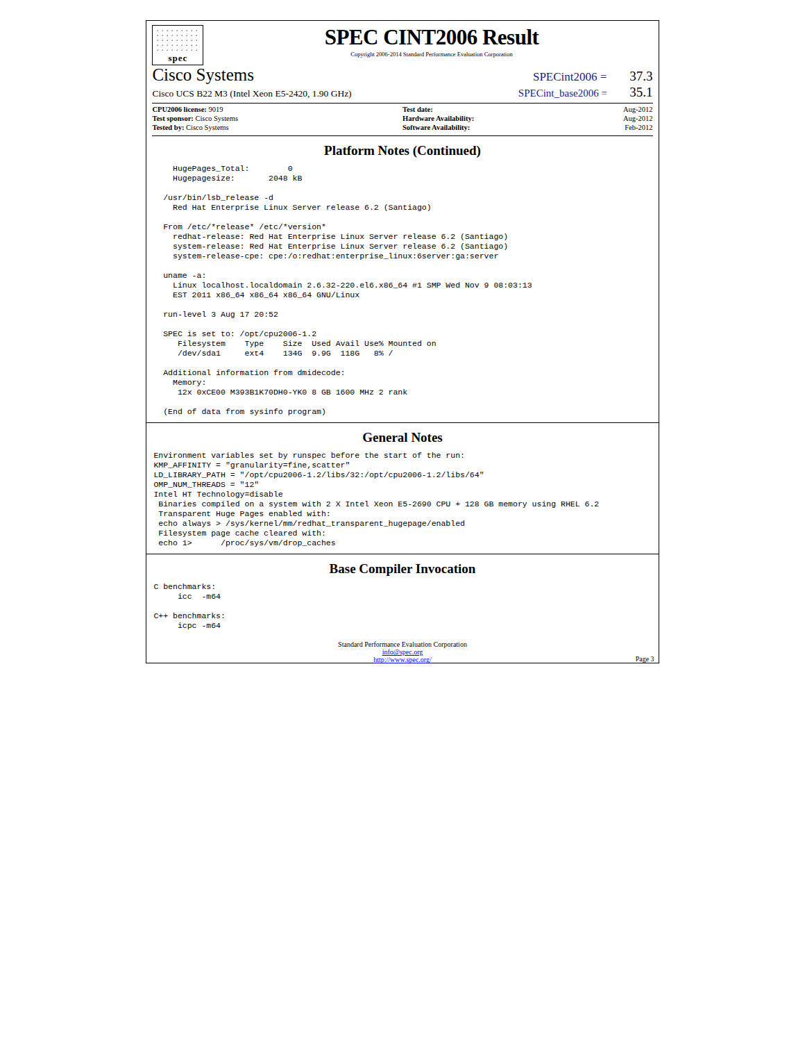spec
SPEC CINT2006 Result
Copyright 2006-2014 Standard Performance Evaluation Corporation
Cisco Systems
SPECint2006 = 37.3
Cisco UCS B22 M3 (Intel Xeon E5-2420, 1.90 GHz)
SPECint_base2006 = 35.1
| CPU2006 license: 9019 | / Test date: / Aug-2012 / |
| Test sponsor: Cisco Systems | / Hardware Availability: / Aug-2012 / |
| Tested by: Cisco Systems | / Software Availability: / Feb-2012 / |
Platform Notes (Continued)
    HugePages_Total:        0
    Hugepagesize:       2048 kB

  /usr/bin/lsb_release -d
    Red Hat Enterprise Linux Server release 6.2 (Santiago)

  From /etc/*release* /etc/*version*
    redhat-release: Red Hat Enterprise Linux Server release 6.2 (Santiago)
    system-release: Red Hat Enterprise Linux Server release 6.2 (Santiago)
    system-release-cpe: cpe:/o:redhat:enterprise_linux:6server:ga:server

  uname -a:
    Linux localhost.localdomain 2.6.32-220.el6.x86_64 #1 SMP Wed Nov 9 08:03:13
    EST 2011 x86_64 x86_64 x86_64 GNU/Linux

  run-level 3 Aug 17 20:52

  SPEC is set to: /opt/cpu2006-1.2
     Filesystem    Type    Size  Used Avail Use% Mounted on
     /dev/sda1     ext4    134G  9.9G  118G   8% /

  Additional information from dmidecode:
    Memory:
     12x 0xCE00 M393B1K70DH0-YK0 8 GB 1600 MHz 2 rank

  (End of data from sysinfo program)
General Notes
Environment variables set by runspec before the start of the run:
KMP_AFFINITY = "granularity=fine,scatter"
LD_LIBRARY_PATH = "/opt/cpu2006-1.2/libs/32:/opt/cpu2006-1.2/libs/64"
OMP_NUM_THREADS = "12"
Intel HT Technology=disable
 Binaries compiled on a system with 2 X Intel Xeon E5-2690 CPU + 128 GB memory using RHEL 6.2
 Transparent Huge Pages enabled with:
 echo always > /sys/kernel/mm/redhat_transparent_hugepage/enabled
 Filesystem page cache cleared with:
 echo 1>      /proc/sys/vm/drop_caches
Base Compiler Invocation
C benchmarks:
     icc  -m64

C++ benchmarks:
     icpc -m64
Standard Performance Evaluation Corporation
info@spec.org
http://www.spec.org/
Page 3